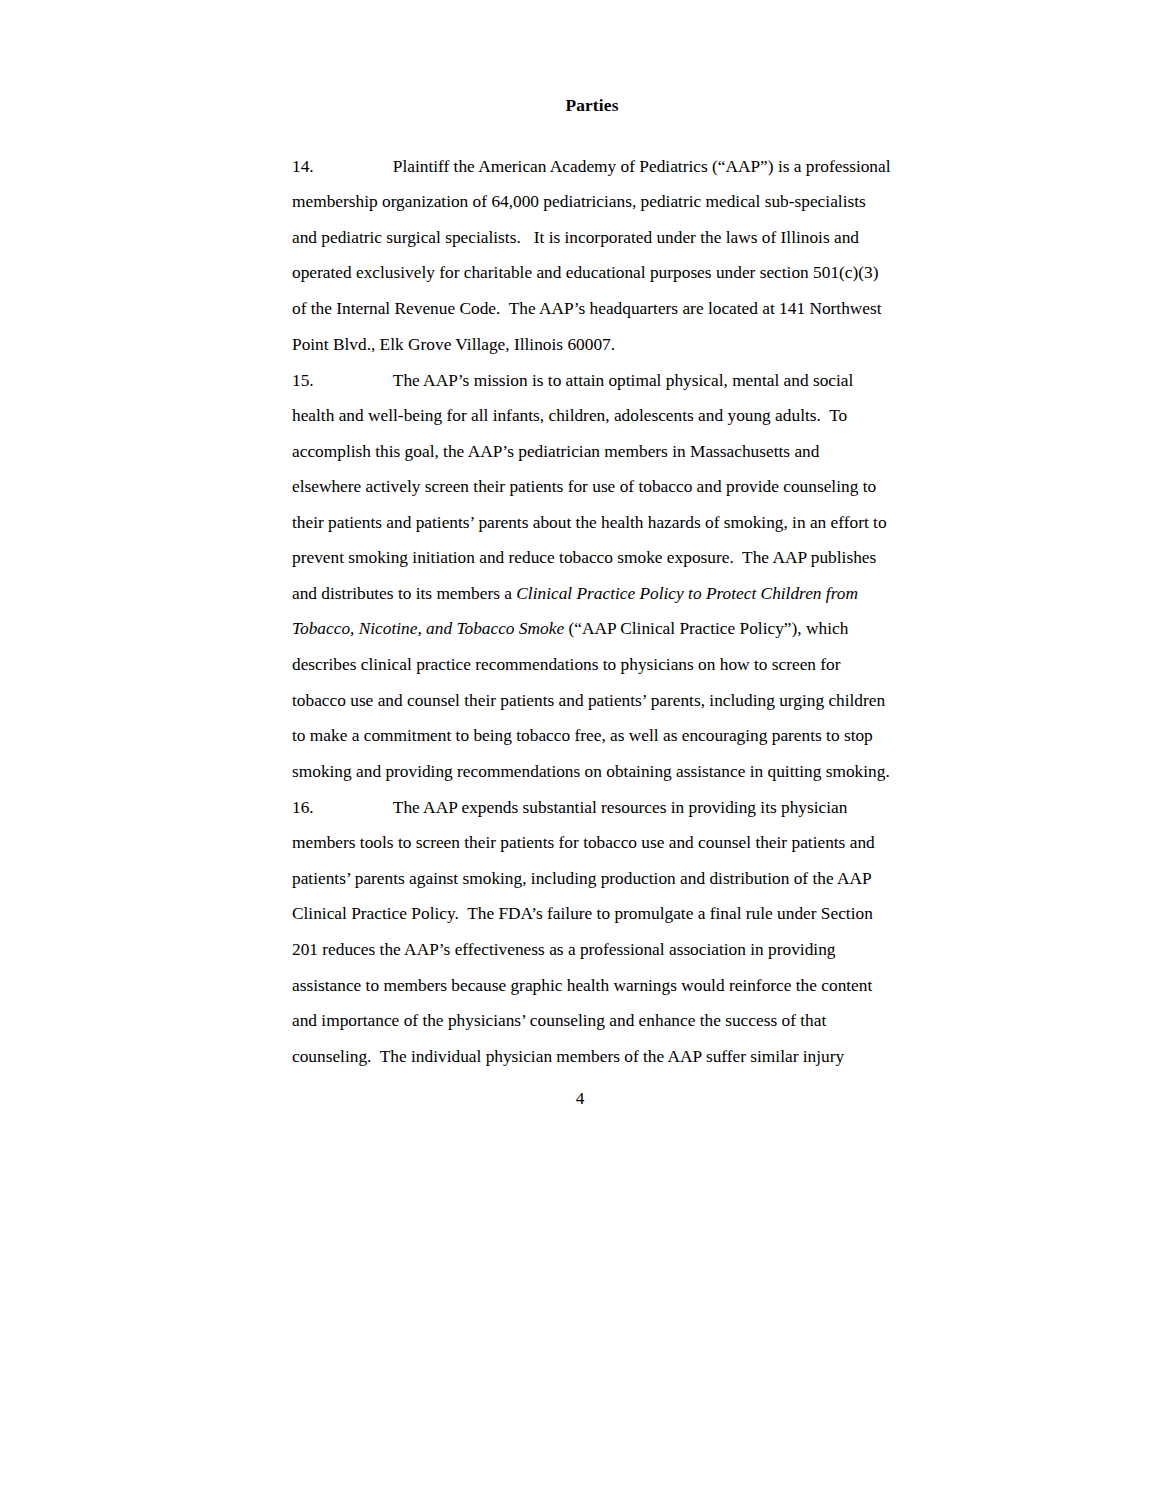Parties
14. Plaintiff the American Academy of Pediatrics (“AAP”) is a professional membership organization of 64,000 pediatricians, pediatric medical sub-specialists and pediatric surgical specialists. It is incorporated under the laws of Illinois and operated exclusively for charitable and educational purposes under section 501(c)(3) of the Internal Revenue Code. The AAP’s headquarters are located at 141 Northwest Point Blvd., Elk Grove Village, Illinois 60007.
15. The AAP’s mission is to attain optimal physical, mental and social health and well-being for all infants, children, adolescents and young adults. To accomplish this goal, the AAP’s pediatrician members in Massachusetts and elsewhere actively screen their patients for use of tobacco and provide counseling to their patients and patients’ parents about the health hazards of smoking, in an effort to prevent smoking initiation and reduce tobacco smoke exposure. The AAP publishes and distributes to its members a Clinical Practice Policy to Protect Children from Tobacco, Nicotine, and Tobacco Smoke (“AAP Clinical Practice Policy”), which describes clinical practice recommendations to physicians on how to screen for tobacco use and counsel their patients and patients’ parents, including urging children to make a commitment to being tobacco free, as well as encouraging parents to stop smoking and providing recommendations on obtaining assistance in quitting smoking.
16. The AAP expends substantial resources in providing its physician members tools to screen their patients for tobacco use and counsel their patients and patients’ parents against smoking, including production and distribution of the AAP Clinical Practice Policy. The FDA’s failure to promulgate a final rule under Section 201 reduces the AAP’s effectiveness as a professional association in providing assistance to members because graphic health warnings would reinforce the content and importance of the physicians’ counseling and enhance the success of that counseling. The individual physician members of the AAP suffer similar injury
4